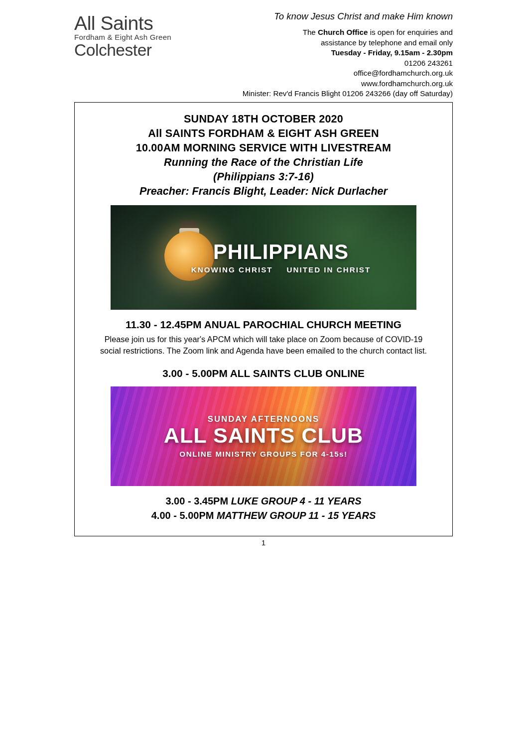All Saints Fordham & Eight Ash Green Colchester
To know Jesus Christ and make Him known The Church Office is open for enquiries and
assistance by telephone and email only
Tuesday - Friday, 9.15am - 2.30pm
01206 243261
office@fordhamchurch.org.uk
www.fordhamchurch.org.uk
Minister: Rev'd Francis Blight 01206 243266 (day off Saturday)
SUNDAY 18TH OCTOBER 2020
All SAINTS FORDHAM & EIGHT ASH GREEN
10.00AM MORNING SERVICE WITH LIVESTREAM
Running the Race of the Christian Life
(Philippians 3:7-16)
Preacher: Francis Blight, Leader: Nick Durlacher
PHILIPPIANS
KNOWING CHRIST UNITED IN CHRIST
11.30 - 12.45PM ANUAL PAROCHIAL CHURCH MEETING
Please join us for this year's APCM which will take place on Zoom because of COVID-19 social restrictions. The Zoom link and Agenda have been emailed to the church contact list.
3.00 - 5.00PM ALL SAINTS CLUB ONLINE
SUNDAY AFTERNOONS
ALL SAINTS CLUB
ONLINE MINISTRY GROUPS FOR 4-15s!
3.00 - 3.45PM LUKE GROUP 4 - 11 YEARS
4.00 - 5.00PM MATTHEW GROUP 11 - 15 YEARS
1